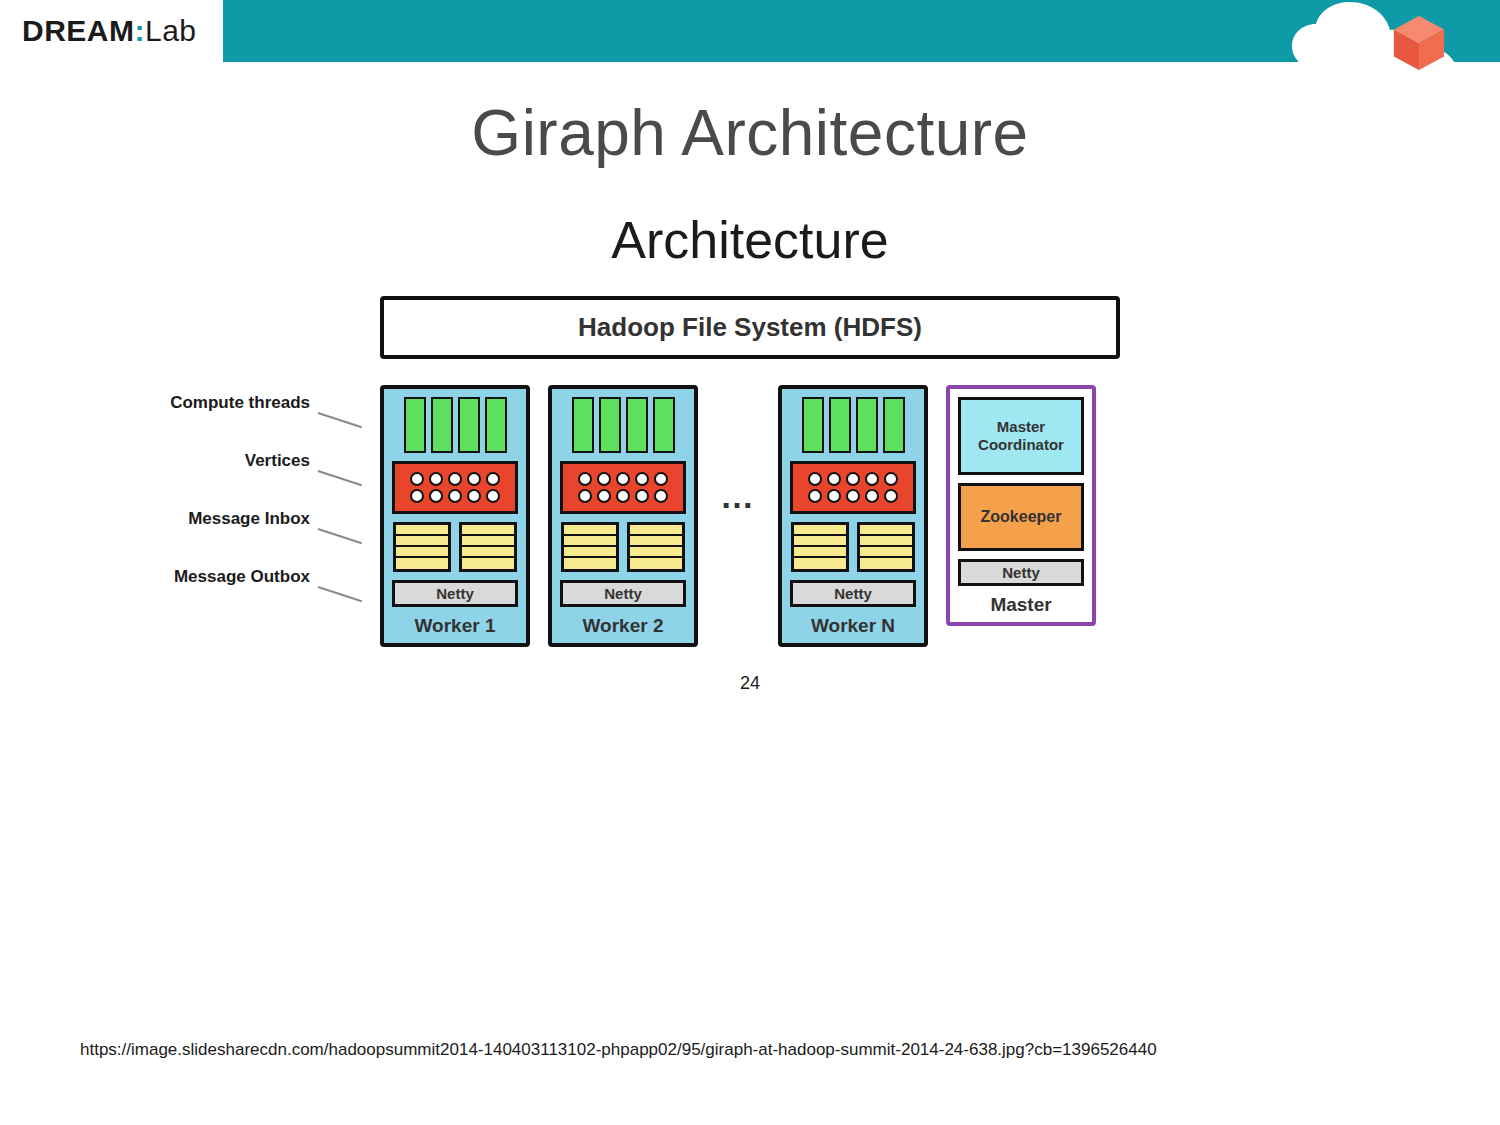DREAM: Lab
Giraph Architecture
Architecture
Compute threads
Vertices
Message Inbox
Message Outbox
Hadoop File System (HDFS)
Netty
Worker 1
Netty
Worker 2
…
Netty
Worker N
Master
Coordinator
Zookeeper
Netty
Master
24
https://image.slidesharecdn.com/hadoopsummit2014-140403113102-phpapp02/95/giraph-at-hadoop-summit-2014-24-638.jpg?cb=1396526440